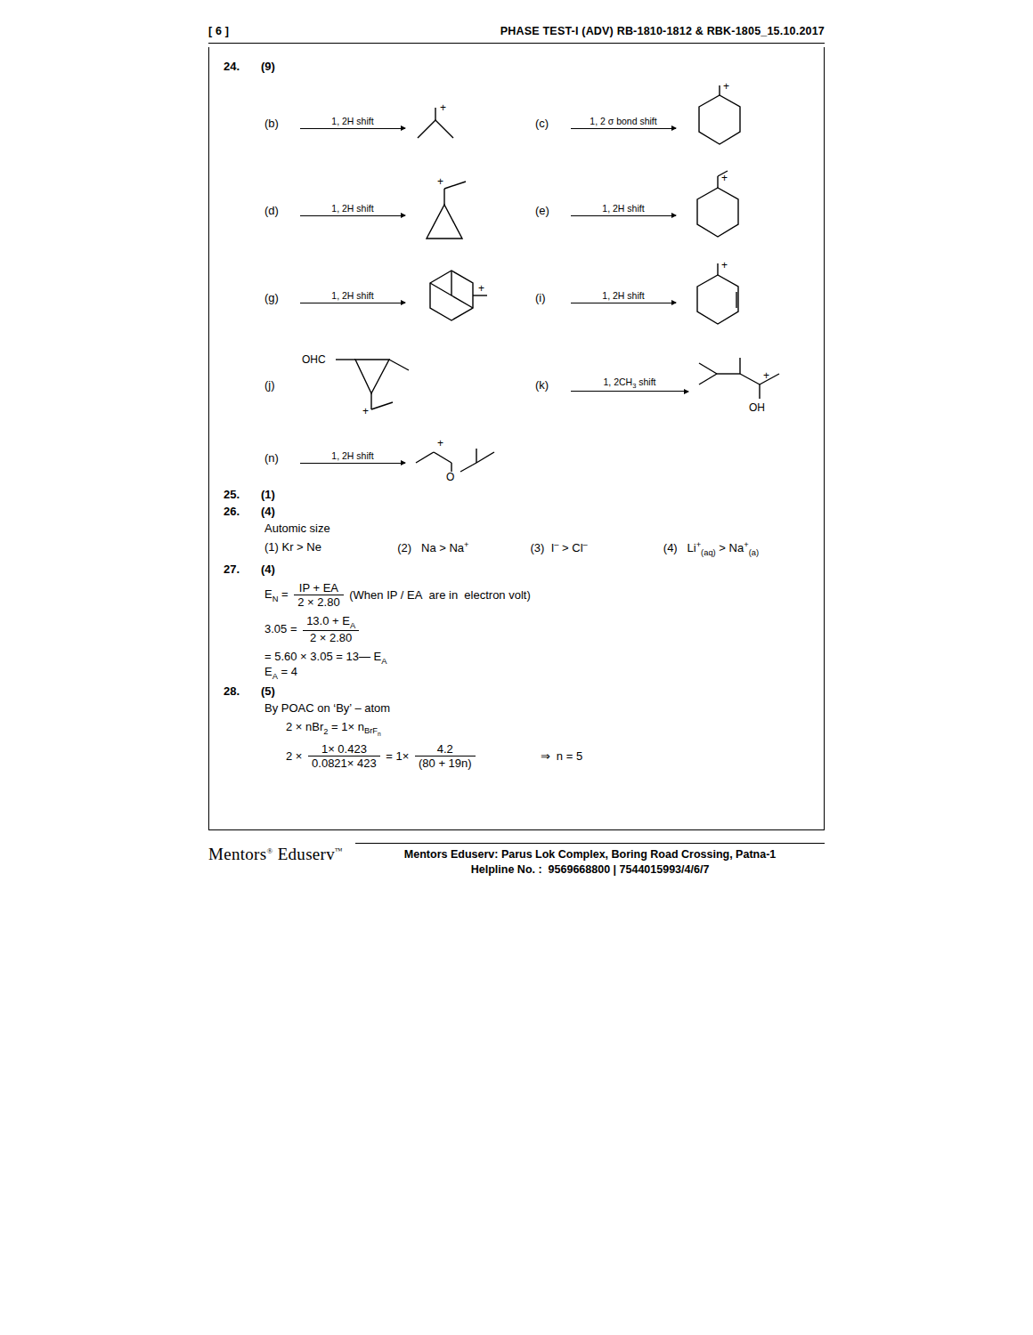[ 6 ]
PHASE TEST-I (ADV) RB-1810-1812 & RBK-1805_15.10.2017
24.
(9)
(b)
1, 2H shift
+
(c)
1, 2 σ bond shift
+
(d)
1, 2H shift
+
(e)
1, 2H shift
+
(g)
1, 2H shift
+
(i)
1, 2H shift
+
(j)
OHC +
(k)
1, 2CH3 shift
+ OH
(n)
1, 2H shift
O +
25.
(1)
26.
(4)
Automic size
(1) Kr > Ne
(2) Na > Na+
(3) I– > Cl–
(4) Li+(aq) > Na+(a)
27.
(4)
EN = IP + EA 2 × 2.80 (When IP / EA are in electron volt)
3.05 = 13.0 + EA 2 × 2.80
= 5.60 × 3.05 = 13— EA
EA = 4
28.
(5)
By POAC on ‘By’ – atom
2 × nBr2 = 1× nBrFn
2 × 1× 0.4230.0821× 423 = 1× 4.2(80 + 19n)
⇒ n = 5
Mentors® Eduserv™
Mentors Eduserv: Parus Lok Complex, Boring Road Crossing, Patna-1
Helpline No. : 9569668800 | 7544015993/4/6/7